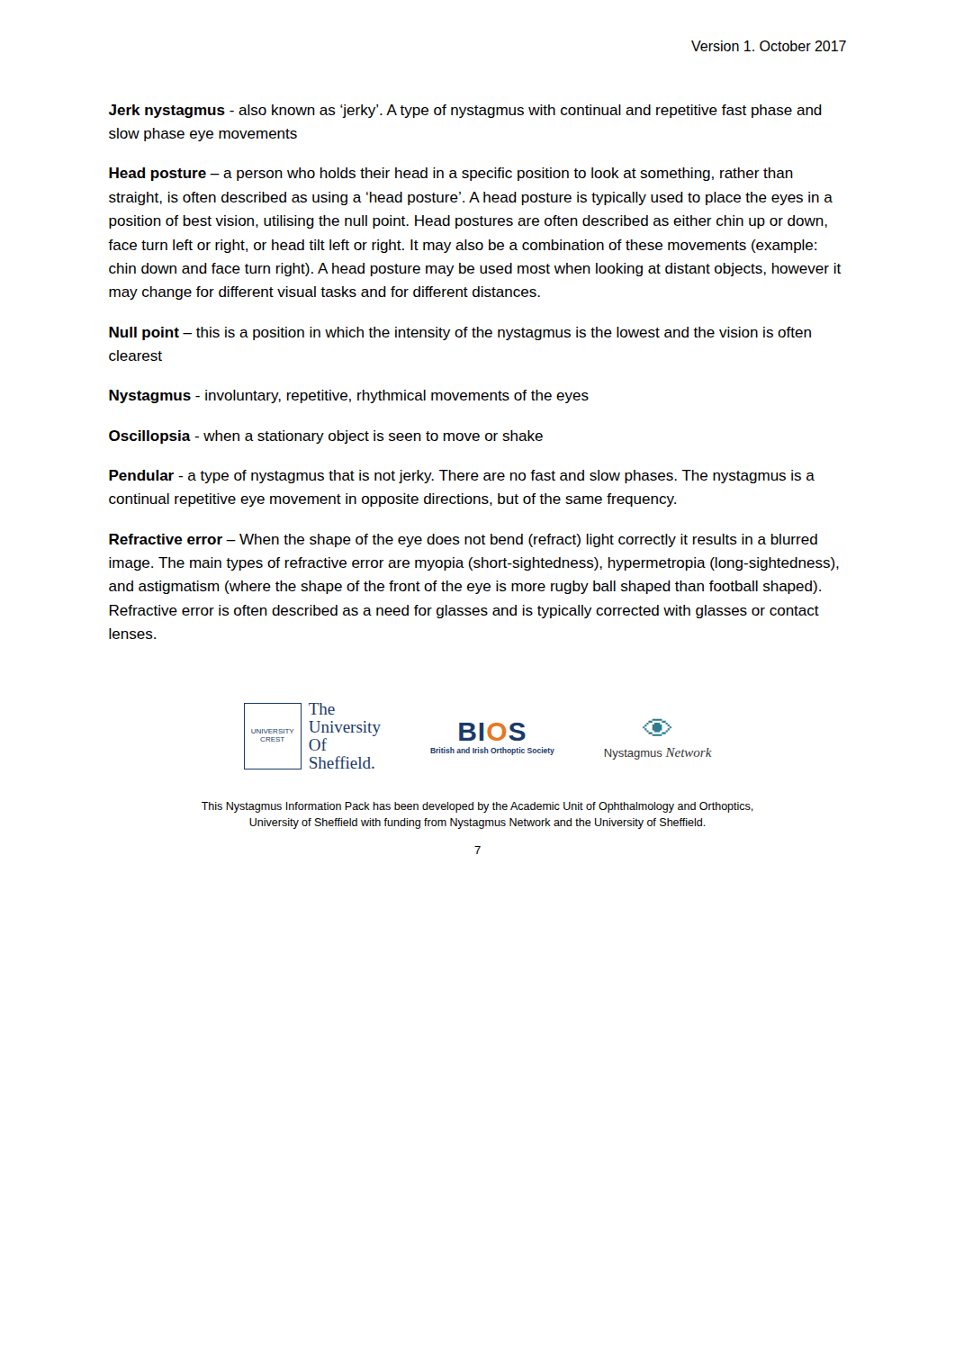Version 1. October 2017
Jerk nystagmus - also known as ‘jerky’. A type of nystagmus with continual and repetitive fast phase and slow phase eye movements
Head posture – a person who holds their head in a specific position to look at something, rather than straight, is often described as using a ‘head posture’. A head posture is typically used to place the eyes in a position of best vision, utilising the null point. Head postures are often described as either chin up or down, face turn left or right, or head tilt left or right. It may also be a combination of these movements (example: chin down and face turn right). A head posture may be used most when looking at distant objects, however it may change for different visual tasks and for different distances.
Null point – this is a position in which the intensity of the nystagmus is the lowest and the vision is often clearest
Nystagmus - involuntary, repetitive, rhythmical movements of the eyes
Oscillopsia - when a stationary object is seen to move or shake
Pendular - a type of nystagmus that is not jerky. There are no fast and slow phases. The nystagmus is a continual repetitive eye movement in opposite directions, but of the same frequency.
Refractive error – When the shape of the eye does not bend (refract) light correctly it results in a blurred image. The main types of refractive error are myopia (short-sightedness), hypermetropia (long-sightedness), and astigmatism (where the shape of the front of the eye is more rugby ball shaped than football shaped). Refractive error is often described as a need for glasses and is typically corrected with glasses or contact lenses.
UNIVERSITY
CREST
The
University
Of
Sheffield.
BIOS
British and Irish Orthoptic Society
👁
Nystagmus Network
This Nystagmus Information Pack has been developed by the Academic Unit of Ophthalmology and Orthoptics,
University of Sheffield with funding from Nystagmus Network and the University of Sheffield.
7